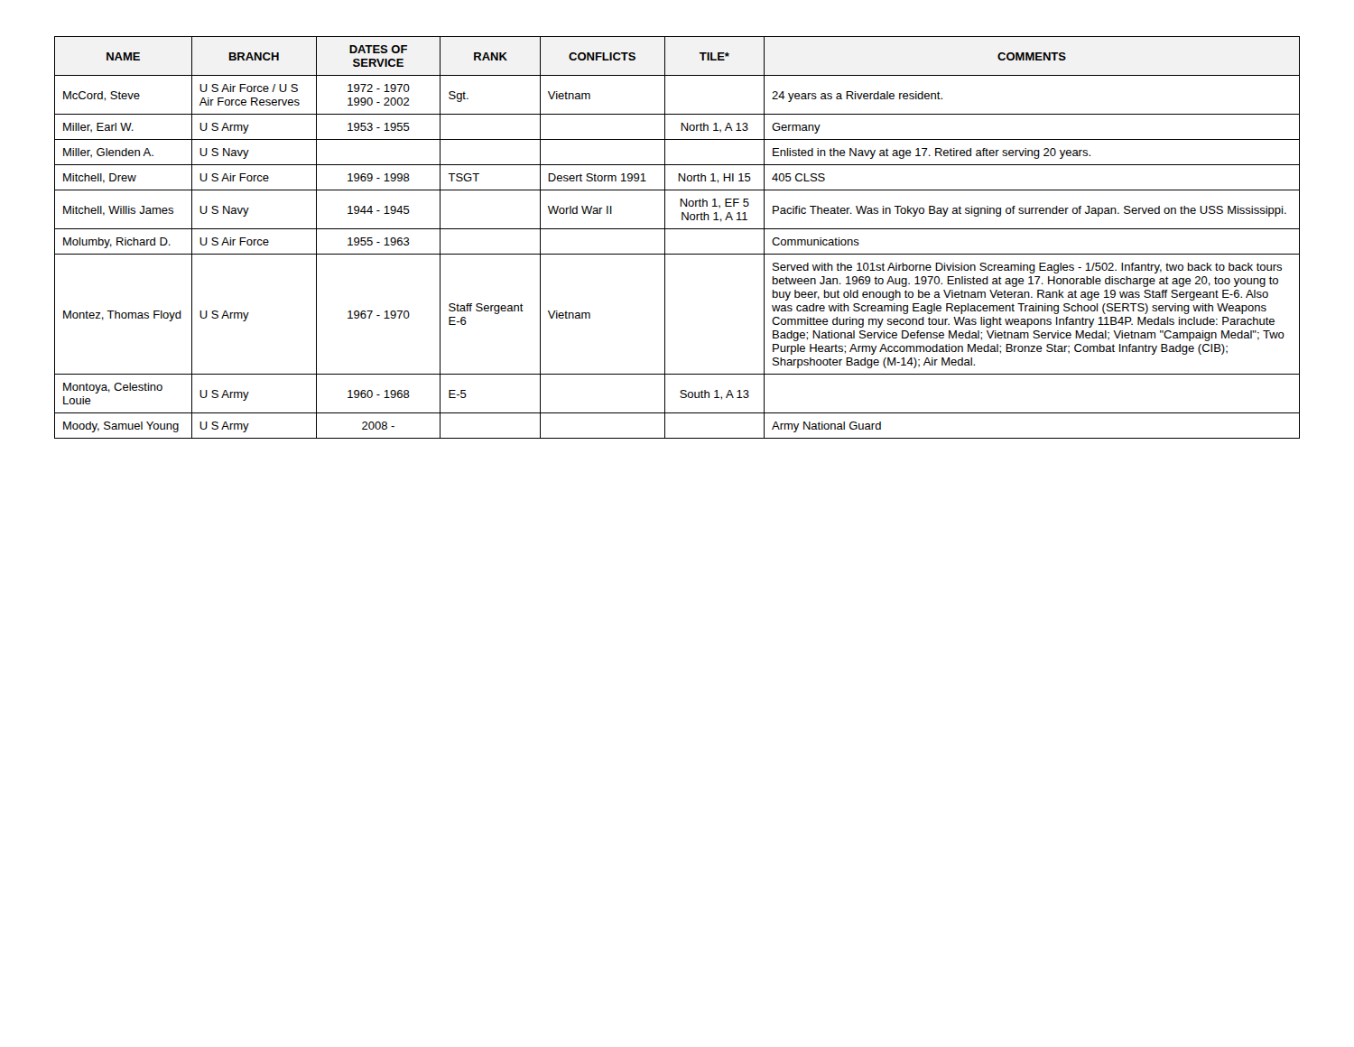| NAME | BRANCH | DATES OF SERVICE | RANK | CONFLICTS | TILE* | COMMENTS |
| --- | --- | --- | --- | --- | --- | --- |
| McCord, Steve | U S Air Force / U S Air Force Reserves | 1972 - 1970 1990 - 2002 | Sgt. | Vietnam | | 24 years as a Riverdale resident. |
| Miller, Earl W. | U S Army | 1953 - 1955 | | | North 1, A 13 | Germany |
| Miller, Glenden A. | U S Navy | | | | | Enlisted in the Navy at age 17. Retired after serving 20 years. |
| Mitchell, Drew | U S Air Force | 1969 - 1998 | TSGT | Desert Storm 1991 | North 1, HI 15 | 405 CLSS |
| Mitchell, Willis James | U S Navy | 1944 - 1945 | | World War II | North 1, EF 5 North 1, A 11 | Pacific Theater. Was in Tokyo Bay at signing of surrender of Japan. Served on the USS Mississippi. |
| Molumby, Richard D. | U S Air Force | 1955 - 1963 | | | | Communications |
| Montez, Thomas Floyd | U S Army | 1967 - 1970 | Staff Sergeant E-6 | Vietnam | | Served with the 101st Airborne Division Screaming Eagles - 1/502. Infantry, two back to back tours between Jan. 1969 to Aug. 1970. Enlisted at age 17. Honorable discharge at age 20, too young to buy beer, but old enough to be a Vietnam Veteran. Rank at age 19 was Staff Sergeant E-6. Also was cadre with Screaming Eagle Replacement Training School (SERTS) serving with Weapons Committee during my second tour. Was light weapons Infantry 11B4P. Medals include: Parachute Badge; National Service Defense Medal; Vietnam Service Medal; Vietnam "Campaign Medal"; Two Purple Hearts; Army Accommodation Medal; Bronze Star; Combat Infantry Badge (CIB); Sharpshooter Badge (M-14); Air Medal. |
| Montoya, Celestino Louie | U S Army | 1960 - 1968 | E-5 | | South 1, A 13 | |
| Moody, Samuel Young | U S Army | 2008 - | | | | Army National Guard |